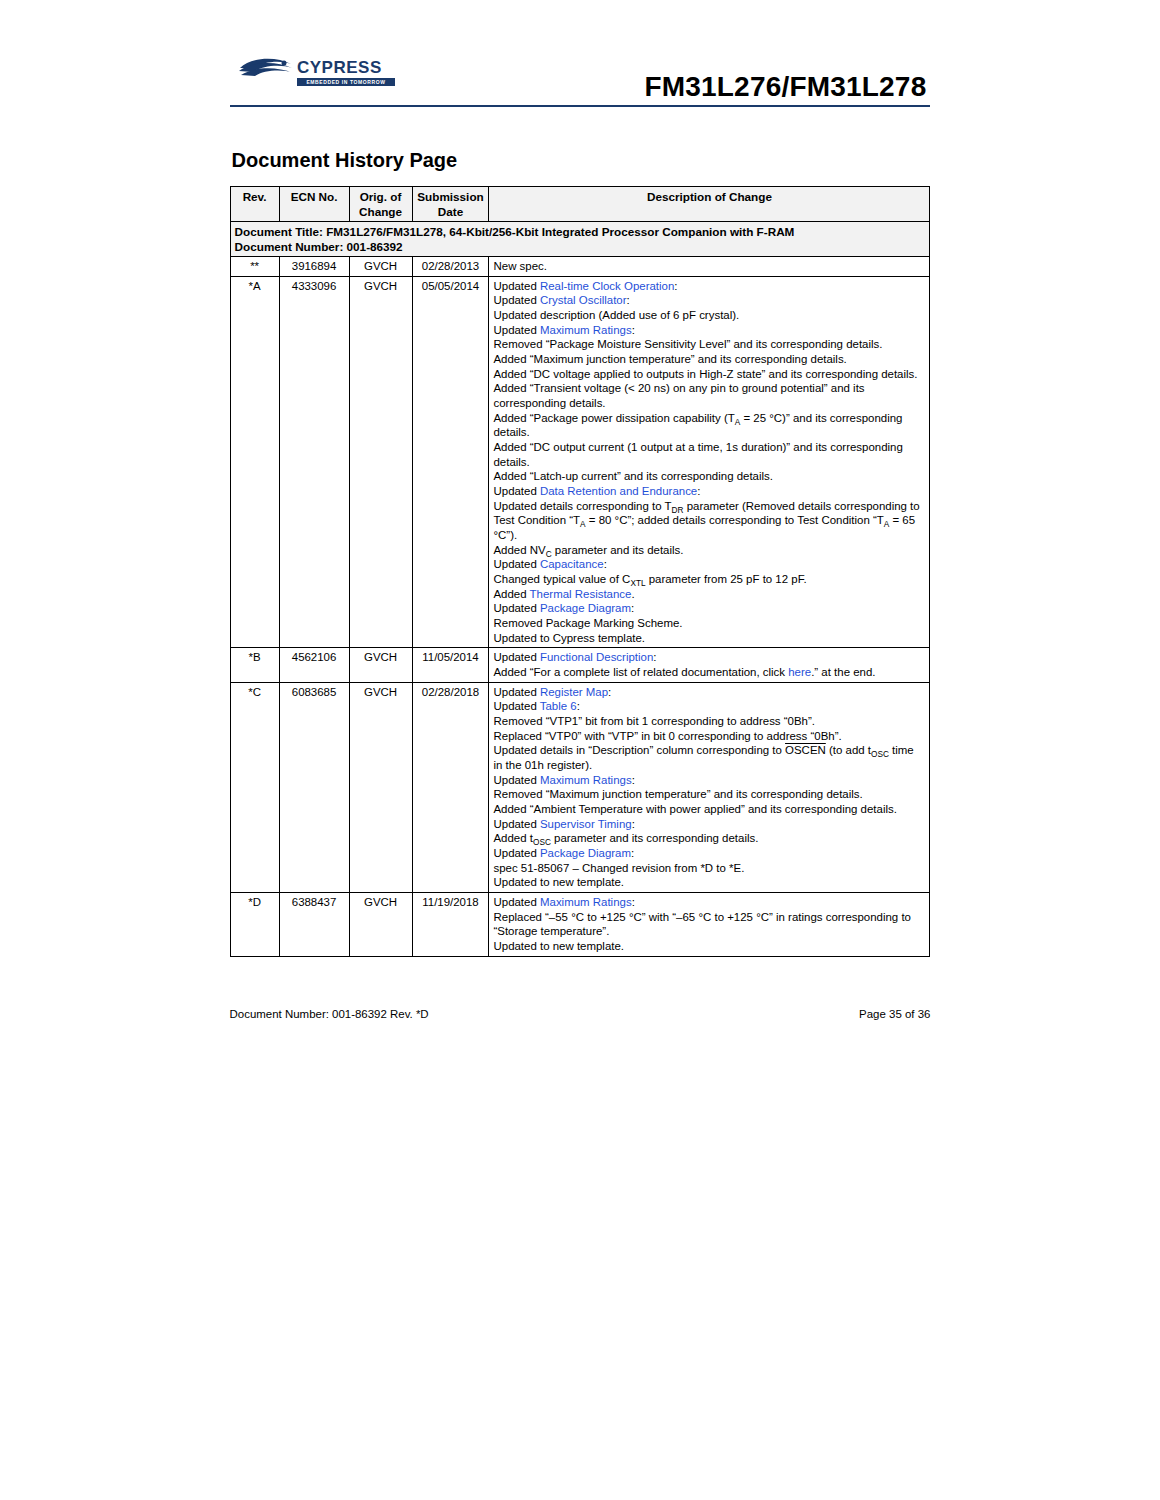CYPRESS EMBEDDED IN TOMORROW
FM31L276/FM31L278
Document History Page
| Document Title: FM31L276/FM31L278, 64-Kbit/256-Kbit Integrated Processor Companion with F-RAM Document Number: 001-86392 |
| Rev. | ECN No. | Orig. of Change | Submission Date | Description of Change |
| ** | 3916894 | GVCH | 02/28/2013 | New spec. |
| *A | 4333096 | GVCH | 05/05/2014 | Updated Real-time Clock Operation : Updated Crystal Oscillator : Updated description (Added use of 6 pF crystal). Updated Maximum Ratings : Removed “Package Moisture Sensitivity Level” and its corresponding details. Added “Maximum junction temperature” and its corresponding details. Added “DC voltage applied to outputs in High-Z state” and its corresponding details. Added “Transient voltage (< 20 ns) on any pin to ground potential” and its corresponding details. Added “Package power dissipation capability (T A = 25 °C)” and its corresponding details. Added “DC output current (1 output at a time, 1s duration)” and its corresponding details. Added “Latch-up current” and its corresponding details. Updated Data Retention and Endurance : Updated details corresponding to T DR parameter (Removed details corresponding to Test Condition “T A = 80 °C”; added details corresponding to Test Condition “T A = 65 °C”). Added NV C parameter and its details. Updated Capacitance : Changed typical value of C XTL parameter from 25 pF to 12 pF. Added Thermal Resistance . Updated Package Diagram : Removed Package Marking Scheme. Updated to Cypress template. |
| *B | 4562106 | GVCH | 11/05/2014 | Updated Functional Description : Added “For a complete list of related documentation, click here .” at the end. |
| *C | 6083685 | GVCH | 02/28/2018 | Updated Register Map : Updated Table 6 : Removed “VTP1” bit from bit 1 corresponding to address “0Bh”. Replaced “VTP0” with “VTP” in bit 0 corresponding to address “0Bh”. Updated details in “Description” column corresponding to OSCEN (to add t OSC time in the 01h register). Updated Maximum Ratings : Removed “Maximum junction temperature” and its corresponding details. Added “Ambient Temperature with power applied” and its corresponding details. Updated Supervisor Timing : Added t OSC parameter and its corresponding details. Updated Package Diagram : spec 51-85067 – Changed revision from *D to *E. Updated to new template. |
| *D | 6388437 | GVCH | 11/19/2018 | Updated Maximum Ratings : Replaced “–55 °C to +125 °C” with “–65 °C to +125 °C” in ratings corresponding to “Storage temperature”. Updated to new template. |
Document Number: 001-86392 Rev. *D
Page 35 of 36